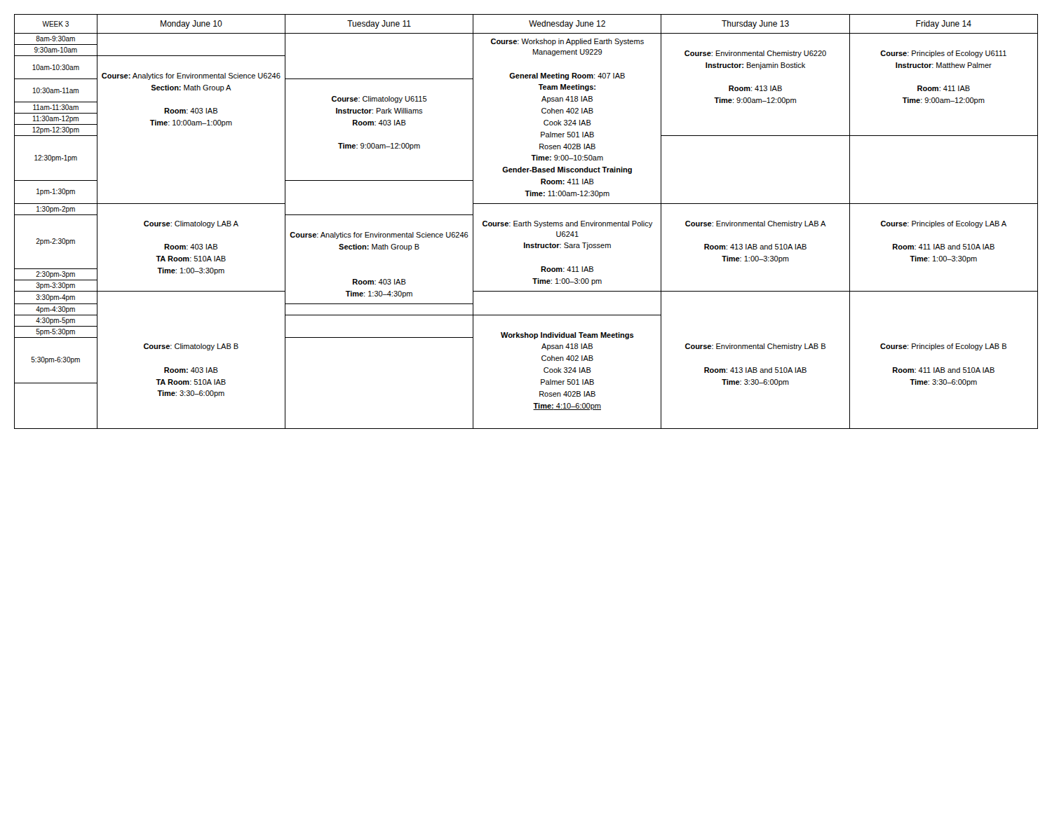| WEEK 3 | Monday June 10 | Tuesday June 11 | Wednesday June 12 | Thursday June 13 | Friday June 14 |
| --- | --- | --- | --- | --- | --- |
| 8am-9:30am | | | Course : Workshop in Applied Earth Systems Management U9229 General Meeting Room : 407 IAB Team Meetings: Apsan 418 IAB Cohen 402 IAB Cook 324 IAB Palmer 501 IAB Rosen 402B IAB Time: 9:00–10:50am Gender-Based Misconduct Training Room: 411 IAB Time: 11:00am-12:30pm | Course : Environmental Chemistry U6220 Instructor: Benjamin Bostick Room : 413 IAB Time : 9:00am–12:00pm | Course : Principles of Ecology U6111 Instructor : Matthew Palmer Room : 411 IAB Time : 9:00am–12:00pm |
| 9:30am-10am |
| 10am-10:30am | Course: Analytics for Environmental Science U6246 Section: Math Group A Room : 403 IAB Time : 10:00am–1:00pm |
| 10:30am-11am | Course : Climatology U6115 Instructor : Park Williams Room : 403 IAB Time : 9:00am–12:00pm |
| 11am-11:30am |
| 11:30am-12pm |
| 12pm-12:30pm |
| 12:30pm-1pm | | |
| 1pm-1:30pm | |
| 1:30pm-2pm | Course : Climatology LAB A Room : 403 IAB TA Room : 510A IAB Time : 1:00–3:30pm | Course : Earth Systems and Environmental Policy U6241 Instructor : Sara Tjossem Room : 411 IAB Time : 1:00–3:00 pm | Course : Environmental Chemistry LAB A Room : 413 IAB and 510A IAB Time : 1:00–3:30pm | Course : Principles of Ecology LAB A Room : 411 IAB and 510A IAB Time : 1:00–3:30pm |
| 2pm-2:30pm | Course : Analytics for Environmental Science U6246 Section: Math Group B Room : 403 IAB Time : 1:30–4:30pm |
| 2:30pm-3pm |
| 3pm-3:30pm |
| 3:30pm-4pm | Course : Climatology LAB B Room: 403 IAB TA Room : 510A IAB Time : 3:30–6:00pm | | Course : Environmental Chemistry LAB B Room : 413 IAB and 510A IAB Time : 3:30–6:00pm | Course : Principles of Ecology LAB B Room : 411 IAB and 510A IAB Time : 3:30–6:00pm |
| 4pm-4:30pm |
| 4:30pm-5pm | | Workshop Individual Team Meetings Apsan 418 IAB Cohen 402 IAB Cook 324 IAB Palmer 501 IAB Rosen 402B IAB Time: 4:10–6:00pm |
| 5pm-5:30pm |
| 5:30pm-6:30pm | |